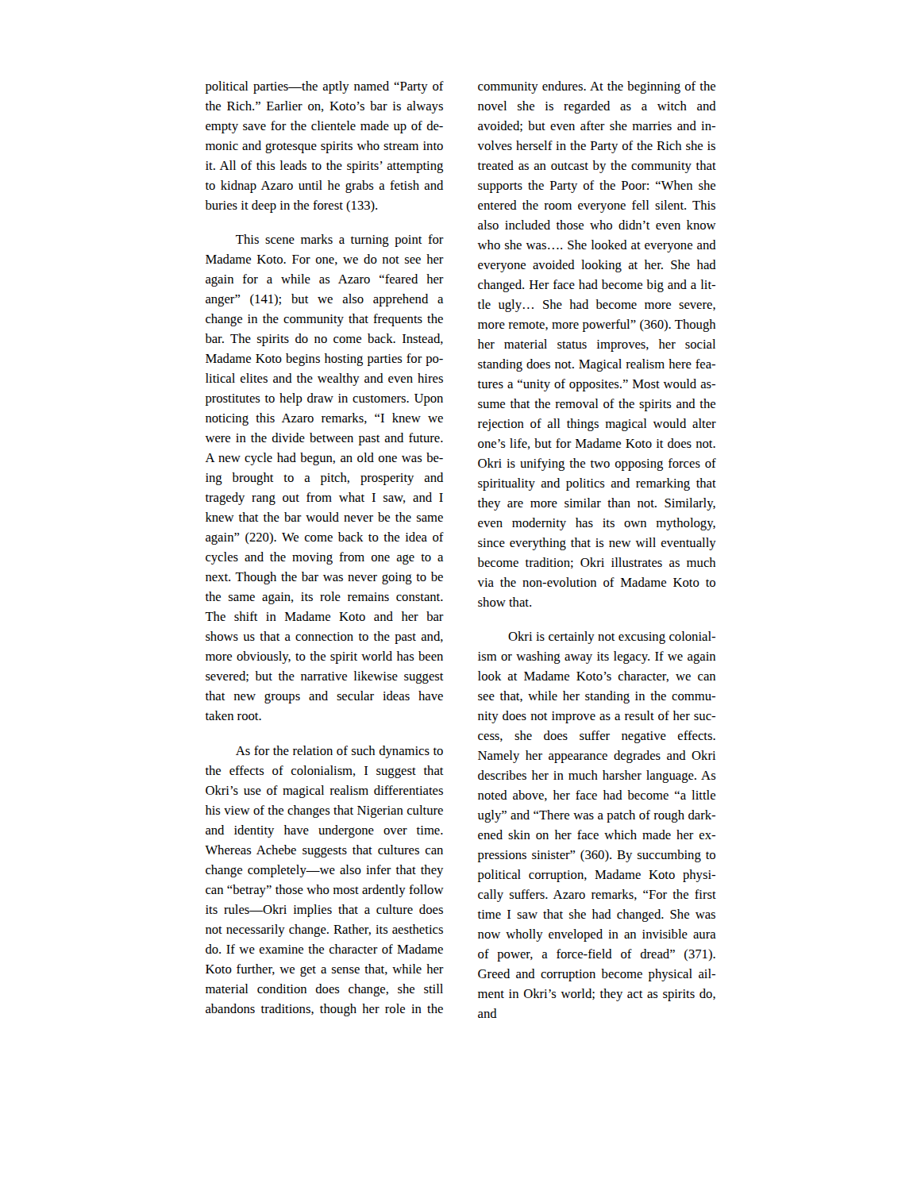political parties—the aptly named “Party of the Rich.” Earlier on, Koto’s bar is always empty save for the clientele made up of demonic and grotesque spirits who stream into it. All of this leads to the spirits’ attempting to kidnap Azaro until he grabs a fetish and buries it deep in the forest (133).
This scene marks a turning point for Madame Koto. For one, we do not see her again for a while as Azaro “feared her anger” (141); but we also apprehend a change in the community that frequents the bar. The spirits do no come back. Instead, Madame Koto begins hosting parties for political elites and the wealthy and even hires prostitutes to help draw in customers. Upon noticing this Azaro remarks, “I knew we were in the divide between past and future. A new cycle had begun, an old one was being brought to a pitch, prosperity and tragedy rang out from what I saw, and I knew that the bar would never be the same again” (220). We come back to the idea of cycles and the moving from one age to a next. Though the bar was never going to be the same again, its role remains constant. The shift in Madame Koto and her bar shows us that a connection to the past and, more obviously, to the spirit world has been severed; but the narrative likewise suggest that new groups and secular ideas have taken root.
As for the relation of such dynamics to the effects of colonialism, I suggest that Okri’s use of magical realism differentiates his view of the changes that Nigerian culture and identity have undergone over time. Whereas Achebe suggests that cultures can change completely—we also infer that they can “betray” those who most ardently follow its rules—Okri implies that a culture does not necessarily change. Rather, its aesthetics do. If we examine the character of Madame Koto further, we get a sense that, while her material condition does change, she still abandons traditions, though her role in the community endures. At the beginning of the novel she is regarded as a witch and avoided; but even after she marries and involves herself in the Party of the Rich she is treated as an outcast by the community that supports the Party of the Poor: “When she entered the room everyone fell silent. This also included those who didn’t even know who she was…. She looked at everyone and everyone avoided looking at her. She had changed. Her face had become big and a little ugly… She had become more severe, more remote, more powerful” (360). Though her material status improves, her social standing does not. Magical realism here features a “unity of opposites.” Most would assume that the removal of the spirits and the rejection of all things magical would alter one’s life, but for Madame Koto it does not. Okri is unifying the two opposing forces of spirituality and politics and remarking that they are more similar than not. Similarly, even modernity has its own mythology, since everything that is new will eventually become tradition; Okri illustrates as much via the non-evolution of Madame Koto to show that.
Okri is certainly not excusing colonialism or washing away its legacy. If we again look at Madame Koto’s character, we can see that, while her standing in the community does not improve as a result of her success, she does suffer negative effects. Namely her appearance degrades and Okri describes her in much harsher language. As noted above, her face had become “a little ugly” and “There was a patch of rough darkened skin on her face which made her expressions sinister” (360). By succumbing to political corruption, Madame Koto physically suffers. Azaro remarks, “For the first time I saw that she had changed. She was now wholly enveloped in an invisible aura of power, a force-field of dread” (371). Greed and corruption become physical ailment in Okri’s world; they act as spirits do, and